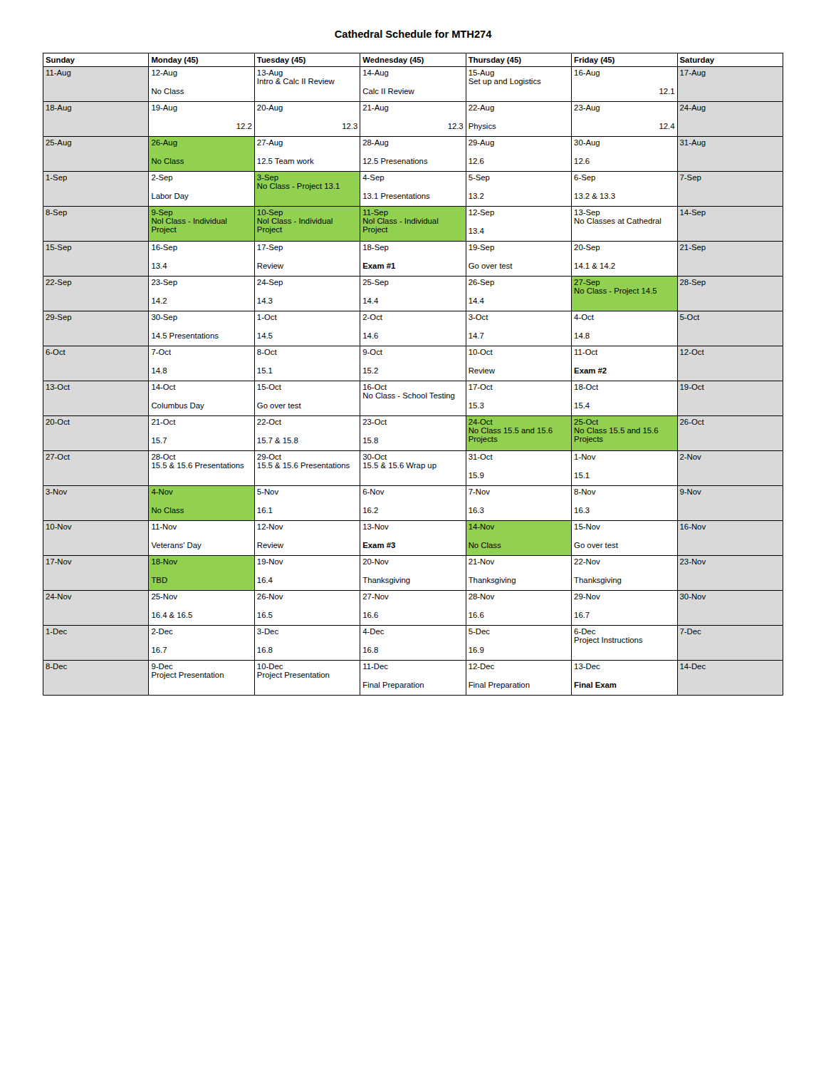Cathedral Schedule for MTH274
| Sunday | Monday (45) | Tuesday (45) | Wednesday (45) | Thursday (45) | Friday (45) | Saturday |
| --- | --- | --- | --- | --- | --- | --- |
| 11-Aug | 12-Aug No Class | 13-Aug Intro & Calc II Review | 14-Aug Calc II Review | 15-Aug Set up and Logistics | 16-Aug 12.1 | 17-Aug |
| 18-Aug | 19-Aug 12.2 | 20-Aug 12.3 | 21-Aug 12.3 | 22-Aug Physics | 23-Aug 12.4 | 24-Aug |
| 25-Aug | 26-Aug No Class | 27-Aug 12.5 Team work | 28-Aug 12.5 Presenations | 29-Aug 12.6 | 30-Aug 12.6 | 31-Aug |
| 1-Sep | 2-Sep Labor Day | 3-Sep No Class - Project 13.1 | 4-Sep 13.1 Presentations | 5-Sep 13.2 | 6-Sep 13.2 & 13.3 | 7-Sep |
| 8-Sep | 9-Sep Nol Class - Individual Project | 10-Sep Nol Class - Individual Project | 11-Sep Nol Class - Individual Project | 12-Sep 13.4 | 13-Sep No Classes at Cathedral | 14-Sep |
| 15-Sep | 16-Sep 13.4 | 17-Sep Review | 18-Sep Exam #1 | 19-Sep Go over test | 20-Sep 14.1 & 14.2 | 21-Sep |
| 22-Sep | 23-Sep 14.2 | 24-Sep 14.3 | 25-Sep 14.4 | 26-Sep 14.4 | 27-Sep No Class - Project 14.5 | 28-Sep |
| 29-Sep | 30-Sep 14.5 Presentations | 1-Oct 14.5 | 2-Oct 14.6 | 3-Oct 14.7 | 4-Oct 14.8 | 5-Oct |
| 6-Oct | 7-Oct 14.8 | 8-Oct 15.1 | 9-Oct 15.2 | 10-Oct Review | 11-Oct Exam #2 | 12-Oct |
| 13-Oct | 14-Oct Columbus Day | 15-Oct Go over test | 16-Oct No Class - School Testing | 17-Oct 15.3 | 18-Oct 15.4 | 19-Oct |
| 20-Oct | 21-Oct 15.7 | 22-Oct 15.7 & 15.8 | 23-Oct 15.8 | 24-Oct No Class 15.5 and 15.6 Projects | 25-Oct No Class 15.5 and 15.6 Projects | 26-Oct |
| 27-Oct | 28-Oct 15.5 & 15.6 Presentations | 29-Oct 15.5 & 15.6 Presentations | 30-Oct 15.5 & 15.6 Wrap up | 31-Oct 15.9 | 1-Nov 15.1 | 2-Nov |
| 3-Nov | 4-Nov No Class | 5-Nov 16.1 | 6-Nov 16.2 | 7-Nov 16.3 | 8-Nov 16.3 | 9-Nov |
| 10-Nov | 11-Nov Veterans' Day | 12-Nov Review | 13-Nov Exam #3 | 14-Nov No Class | 15-Nov Go over test | 16-Nov |
| 17-Nov | 18-Nov TBD | 19-Nov 16.4 | 20-Nov Thanksgiving | 21-Nov Thanksgiving | 22-Nov Thanksgiving | 23-Nov |
| 24-Nov | 25-Nov 16.4 & 16.5 | 26-Nov 16.5 | 27-Nov 16.6 | 28-Nov 16.6 | 29-Nov 16.7 | 30-Nov |
| 1-Dec | 2-Dec 16.7 | 3-Dec 16.8 | 4-Dec 16.8 | 5-Dec 16.9 | 6-Dec Project Instructions | 7-Dec |
| 8-Dec | 9-Dec Project Presentation | 10-Dec Project Presentation | 11-Dec Final Preparation | 12-Dec Final Preparation | 13-Dec Final Exam | 14-Dec |